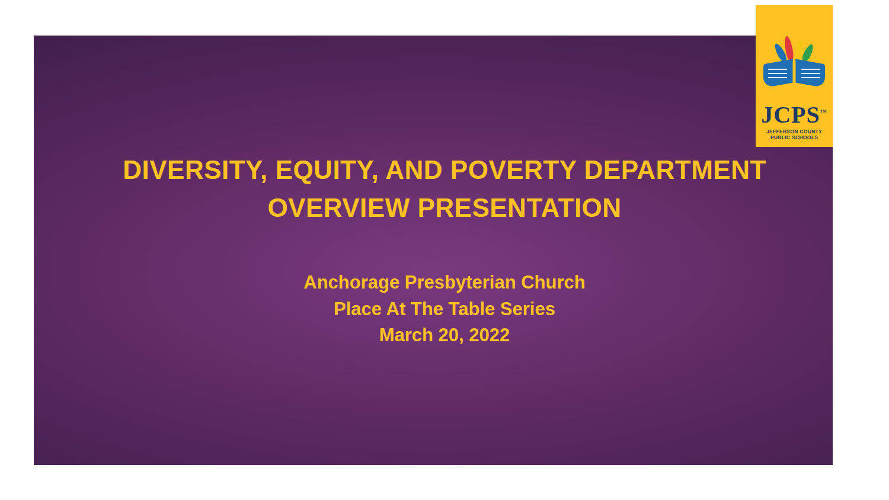JCPS™
JEFFERSON COUNTY
PUBLIC SCHOOLS
Diversity, Equity, and Poverty Department
Overview Presentation
Anchorage Presbyterian Church
Place At The Table Series
March 20, 2022